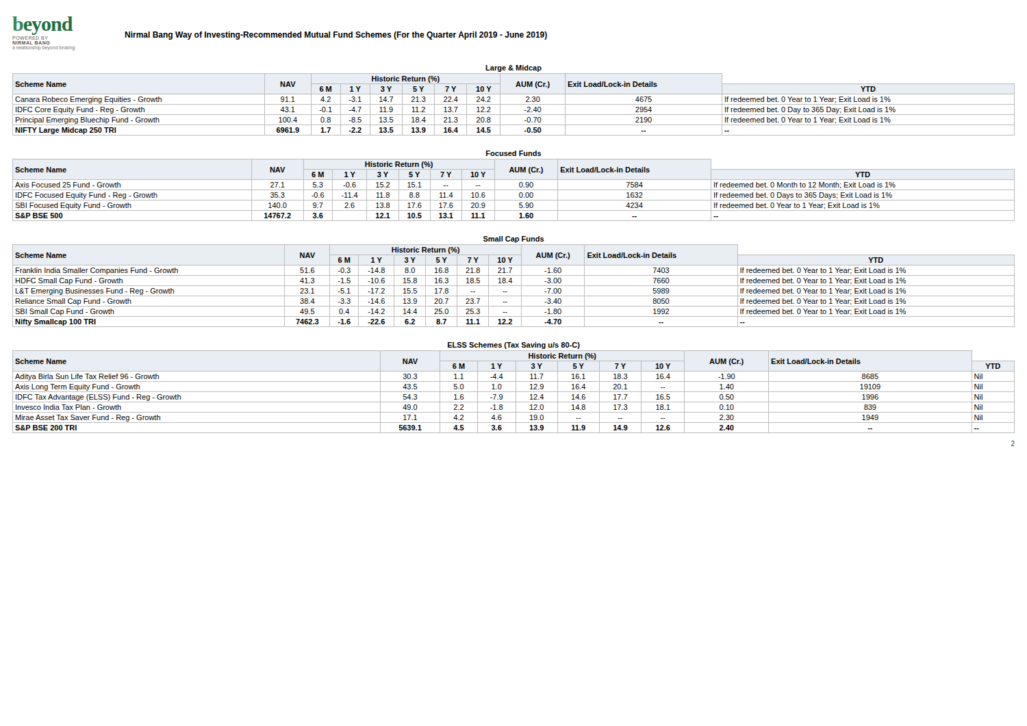beyond
POWERED BY
NIRMAL BANG
a relationship beyond broking
Nirmal Bang Way of Investing-Recommended Mutual Fund Schemes (For the Quarter April 2019 - June 2019)
Large & Midcap
| Scheme Name | NAV | Historic Return (%) | AUM (Cr.) | Exit Load/Lock-in Details |
| --- | --- | --- | --- | --- |
| 6 M | 1 Y | 3 Y | 5 Y | 7 Y | 10 Y | YTD |
| Canara Robeco Emerging Equities - Growth | 91.1 | 4.2 | -3.1 | 14.7 | 21.3 | 22.4 | 24.2 | 2.30 | 4675 | If redeemed bet. 0 Year to 1 Year; Exit Load is 1% |
| IDFC Core Equity Fund - Reg - Growth | 43.1 | -0.1 | -4.7 | 11.9 | 11.2 | 13.7 | 12.2 | -2.40 | 2954 | If redeemed bet. 0 Day to 365 Day; Exit Load is 1% |
| Principal Emerging Bluechip Fund - Growth | 100.4 | 0.8 | -8.5 | 13.5 | 18.4 | 21.3 | 20.8 | -0.70 | 2190 | If redeemed bet. 0 Year to 1 Year; Exit Load is 1% |
| NIFTY Large Midcap 250 TRI | 6961.9 | 1.7 | -2.2 | 13.5 | 13.9 | 16.4 | 14.5 | -0.50 | -- | -- |
Focused Funds
| Scheme Name | NAV | Historic Return (%) | AUM (Cr.) | Exit Load/Lock-in Details |
| --- | --- | --- | --- | --- |
| 6 M | 1 Y | 3 Y | 5 Y | 7 Y | 10 Y | YTD |
| Axis Focused 25 Fund - Growth | 27.1 | 5.3 | -0.6 | 15.2 | 15.1 | -- | -- | 0.90 | 7584 | If redeemed bet. 0 Month to 12 Month; Exit Load is 1% |
| IDFC Focused Equity Fund - Reg - Growth | 35.3 | -0.6 | -11.4 | 11.8 | 8.8 | 11.4 | 10.6 | 0.00 | 1632 | If redeemed bet. 0 Days to 365 Days; Exit Load is 1% |
| SBI Focused Equity Fund - Growth | 140.0 | 9.7 | 2.6 | 13.8 | 17.6 | 17.6 | 20.9 | 5.90 | 4234 | If redeemed bet. 0 Year to 1 Year; Exit Load is 1% |
| S&P BSE 500 | 14767.2 | 3.6 | | 12.1 | 10.5 | 13.1 | 11.1 | 1.60 | -- | -- |
Small Cap Funds
| Scheme Name | NAV | Historic Return (%) | AUM (Cr.) | Exit Load/Lock-in Details |
| --- | --- | --- | --- | --- |
| 6 M | 1 Y | 3 Y | 5 Y | 7 Y | 10 Y | YTD |
| Franklin India Smaller Companies Fund - Growth | 51.6 | -0.3 | -14.8 | 8.0 | 16.8 | 21.8 | 21.7 | -1.60 | 7403 | If redeemed bet. 0 Year to 1 Year; Exit Load is 1% |
| HDFC Small Cap Fund - Growth | 41.3 | -1.5 | -10.6 | 15.8 | 16.3 | 18.5 | 18.4 | -3.00 | 7660 | If redeemed bet. 0 Year to 1 Year; Exit Load is 1% |
| L&T Emerging Businesses Fund - Reg - Growth | 23.1 | -5.1 | -17.2 | 15.5 | 17.8 | -- | -- | -7.00 | 5989 | If redeemed bet. 0 Year to 1 Year; Exit Load is 1% |
| Reliance Small Cap Fund - Growth | 38.4 | -3.3 | -14.6 | 13.9 | 20.7 | 23.7 | -- | -3.40 | 8050 | If redeemed bet. 0 Year to 1 Year; Exit Load is 1% |
| SBI Small Cap Fund - Growth | 49.5 | 0.4 | -14.2 | 14.4 | 25.0 | 25.3 | -- | -1.80 | 1992 | If redeemed bet. 0 Year to 1 Year; Exit Load is 1% |
| Nifty Smallcap 100 TRI | 7462.3 | -1.6 | -22.6 | 6.2 | 8.7 | 11.1 | 12.2 | -4.70 | -- | -- |
ELSS Schemes (Tax Saving u/s 80-C)
| Scheme Name | NAV | Historic Return (%) | AUM (Cr.) | Exit Load/Lock-in Details |
| --- | --- | --- | --- | --- |
| 6 M | 1 Y | 3 Y | 5 Y | 7 Y | 10 Y | YTD |
| Aditya Birla Sun Life Tax Relief 96 - Growth | 30.3 | 1.1 | -4.4 | 11.7 | 16.1 | 18.3 | 16.4 | -1.90 | 8685 | Nil |
| Axis Long Term Equity Fund - Growth | 43.5 | 5.0 | 1.0 | 12.9 | 16.4 | 20.1 | -- | 1.40 | 19109 | Nil |
| IDFC Tax Advantage (ELSS) Fund - Reg - Growth | 54.3 | 1.6 | -7.9 | 12.4 | 14.6 | 17.7 | 16.5 | 0.50 | 1996 | Nil |
| Invesco India Tax Plan - Growth | 49.0 | 2.2 | -1.8 | 12.0 | 14.8 | 17.3 | 18.1 | 0.10 | 839 | Nil |
| Mirae Asset Tax Saver Fund - Reg - Growth | 17.1 | 4.2 | 4.6 | 19.0 | -- | -- | -- | 2.30 | 1949 | Nil |
| S&P BSE 200 TRI | 5639.1 | 4.5 | 3.6 | 13.9 | 11.9 | 14.9 | 12.6 | 2.40 | -- | -- |
2